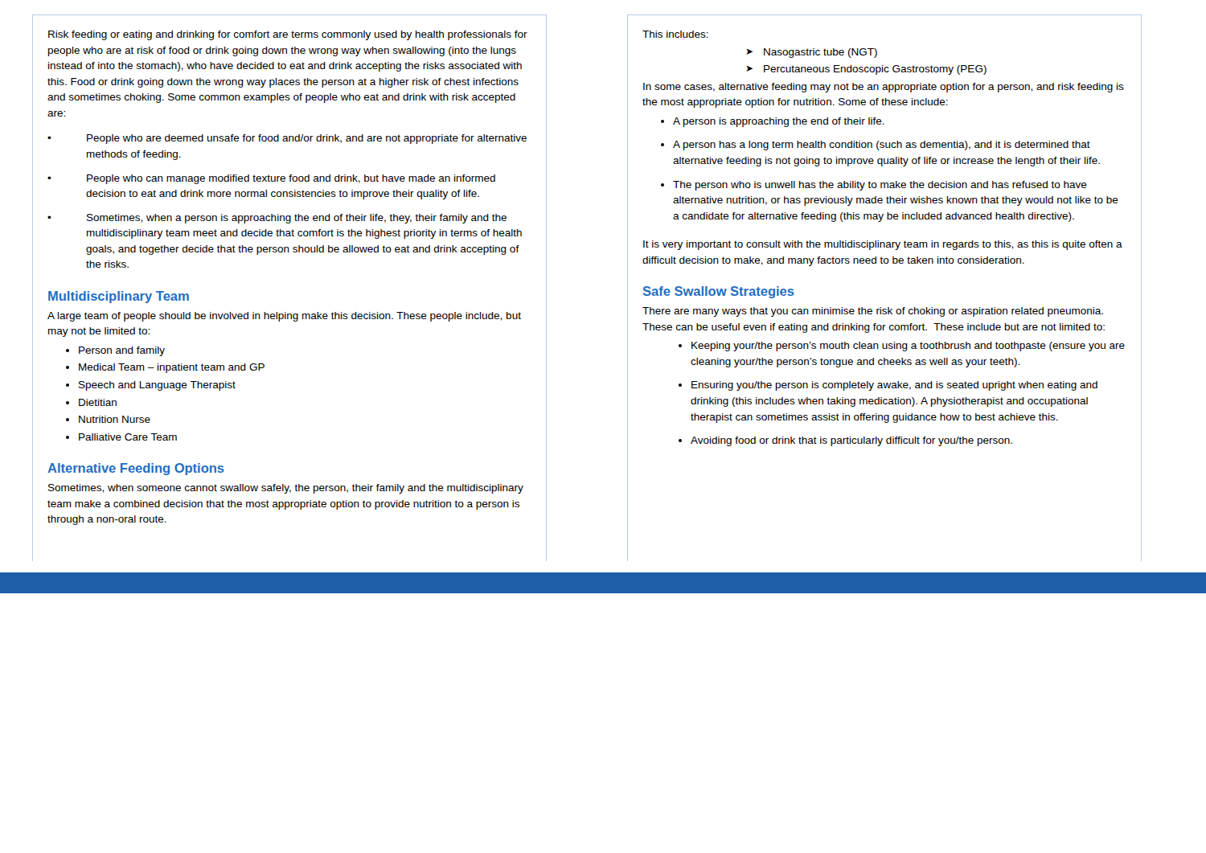Risk feeding or eating and drinking for comfort are terms commonly used by health professionals for people who are at risk of food or drink going down the wrong way when swallowing (into the lungs instead of into the stomach), who have decided to eat and drink accepting the risks associated with this. Food or drink going down the wrong way places the person at a higher risk of chest infections and sometimes choking. Some common examples of people who eat and drink with risk accepted are:
•
People who are deemed unsafe for food and/or drink, and are not appropriate for alternative methods of feeding.
•
People who can manage modified texture food and drink, but have made an informed decision to eat and drink more normal consistencies to improve their quality of life.
•
Sometimes, when a person is approaching the end of their life, they, their family and the multidisciplinary team meet and decide that comfort is the highest priority in terms of health goals, and together decide that the person should be allowed to eat and drink accepting of the risks.
Multidisciplinary Team
A large team of people should be involved in helping make this decision. These people include, but may not be limited to:
Person and family
Medical Team – inpatient team and GP
Speech and Language Therapist
Dietitian
Nutrition Nurse
Palliative Care Team
Alternative Feeding Options
Sometimes, when someone cannot swallow safely, the person, their family and the multidisciplinary team make a combined decision that the most appropriate option to provide nutrition to a person is through a non-oral route.
This includes:
Nasogastric tube (NGT)
Percutaneous Endoscopic Gastrostomy (PEG)
In some cases, alternative feeding may not be an appropriate option for a person, and risk feeding is the most appropriate option for nutrition. Some of these include:
A person is approaching the end of their life.
A person has a long term health condition (such as dementia), and it is determined that alternative feeding is not going to improve quality of life or increase the length of their life.
The person who is unwell has the ability to make the decision and has refused to have alternative nutrition, or has previously made their wishes known that they would not like to be a candidate for alternative feeding (this may be included advanced health directive).
It is very important to consult with the multidisciplinary team in regards to this, as this is quite often a difficult decision to make, and many factors need to be taken into consideration.
Safe Swallow Strategies
There are many ways that you can minimise the risk of choking or aspiration related pneumonia. These can be useful even if eating and drinking for comfort. These include but are not limited to:
Keeping your/the person’s mouth clean using a toothbrush and toothpaste (ensure you are cleaning your/the person’s tongue and cheeks as well as your teeth).
Ensuring you/the person is completely awake, and is seated upright when eating and drinking (this includes when taking medication). A physiotherapist and occupational therapist can sometimes assist in offering guidance how to best achieve this.
Avoiding food or drink that is particularly difficult for you/the person.